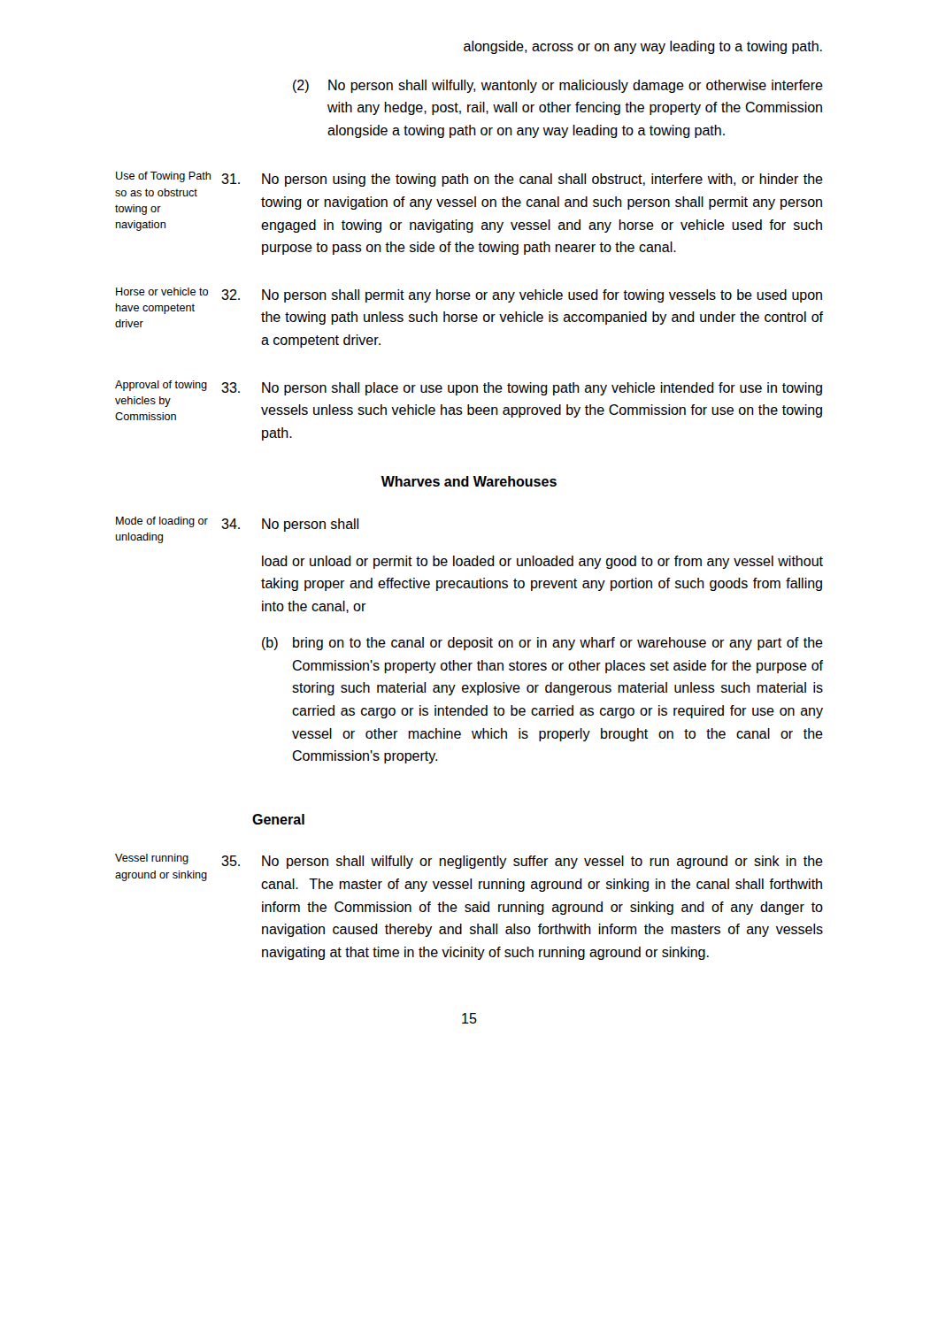alongside, across or on any way leading to a towing path.
(2)
No person shall wilfully, wantonly or maliciously damage or otherwise interfere with any hedge, post, rail, wall or other fencing the property of the Commission alongside a towing path or on any way leading to a towing path.
Use of Towing Path so as to obstruct towing or navigation
31.
No person using the towing path on the canal shall obstruct, interfere with, or hinder the towing or navigation of any vessel on the canal and such person shall permit any person engaged in towing or navigating any vessel and any horse or vehicle used for such purpose to pass on the side of the towing path nearer to the canal.
Horse or vehicle to have competent driver
32.
No person shall permit any horse or any vehicle used for towing vessels to be used upon the towing path unless such horse or vehicle is accompanied by and under the control of a competent driver.
Approval of towing vehicles by Commission
33.
No person shall place or use upon the towing path any vehicle intended for use in towing vessels unless such vehicle has been approved by the Commission for use on the towing path.
Wharves and Warehouses
Mode of loading or unloading
34.
No person shall
load or unload or permit to be loaded or unloaded any good to or from any vessel without taking proper and effective precautions to prevent any portion of such goods from falling into the canal, or
(b)
bring on to the canal or deposit on or in any wharf or warehouse or any part of the Commission's property other than stores or other places set aside for the purpose of storing such material any explosive or dangerous material unless such material is carried as cargo or is intended to be carried as cargo or is required for use on any vessel or other machine which is properly brought on to the canal or the Commission's property.
General
Vessel running aground or sinking
35.
No person shall wilfully or negligently suffer any vessel to run aground or sink in the canal. The master of any vessel running aground or sinking in the canal shall forthwith inform the Commission of the said running aground or sinking and of any danger to navigation caused thereby and shall also forthwith inform the masters of any vessels navigating at that time in the vicinity of such running aground or sinking.
15